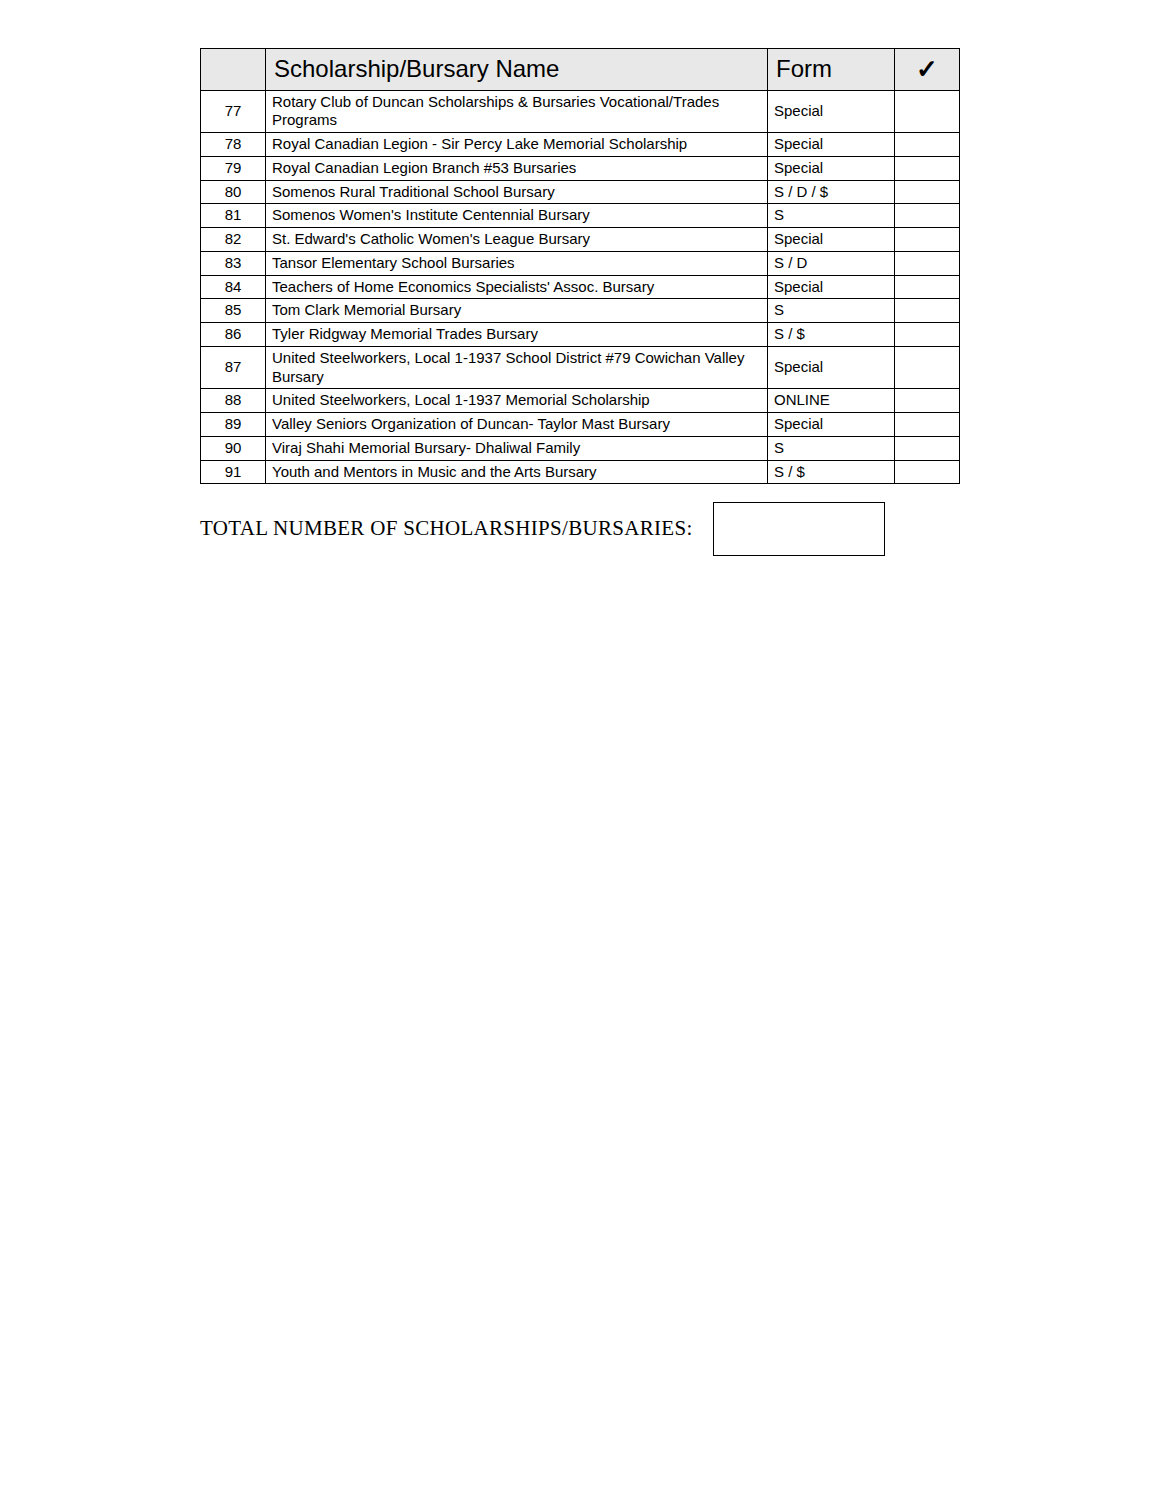| | Scholarship/Bursary Name | Form | ✓ |
| --- | --- | --- | --- |
| 77 | Rotary Club of Duncan Scholarships & Bursaries Vocational/Trades Programs | Special | |
| 78 | Royal Canadian Legion - Sir Percy Lake Memorial Scholarship | Special | |
| 79 | Royal Canadian Legion Branch #53 Bursaries | Special | |
| 80 | Somenos Rural Traditional School Bursary | S / D / $ | |
| 81 | Somenos Women's Institute Centennial Bursary | S | |
| 82 | St. Edward's Catholic Women's League Bursary | Special | |
| 83 | Tansor Elementary School Bursaries | S / D | |
| 84 | Teachers of Home Economics Specialists' Assoc. Bursary | Special | |
| 85 | Tom Clark Memorial Bursary | S | |
| 86 | Tyler Ridgway Memorial Trades Bursary | S / $ | |
| 87 | United Steelworkers, Local 1-1937 School District #79 Cowichan Valley Bursary | Special | |
| 88 | United Steelworkers, Local 1-1937 Memorial Scholarship | ONLINE | |
| 89 | Valley Seniors Organization of Duncan- Taylor Mast Bursary | Special | |
| 90 | Viraj Shahi Memorial Bursary- Dhaliwal Family | S | |
| 91 | Youth and Mentors in Music and the Arts Bursary | S / $ | |
TOTAL NUMBER OF SCHOLARSHIPS/BURSARIES: